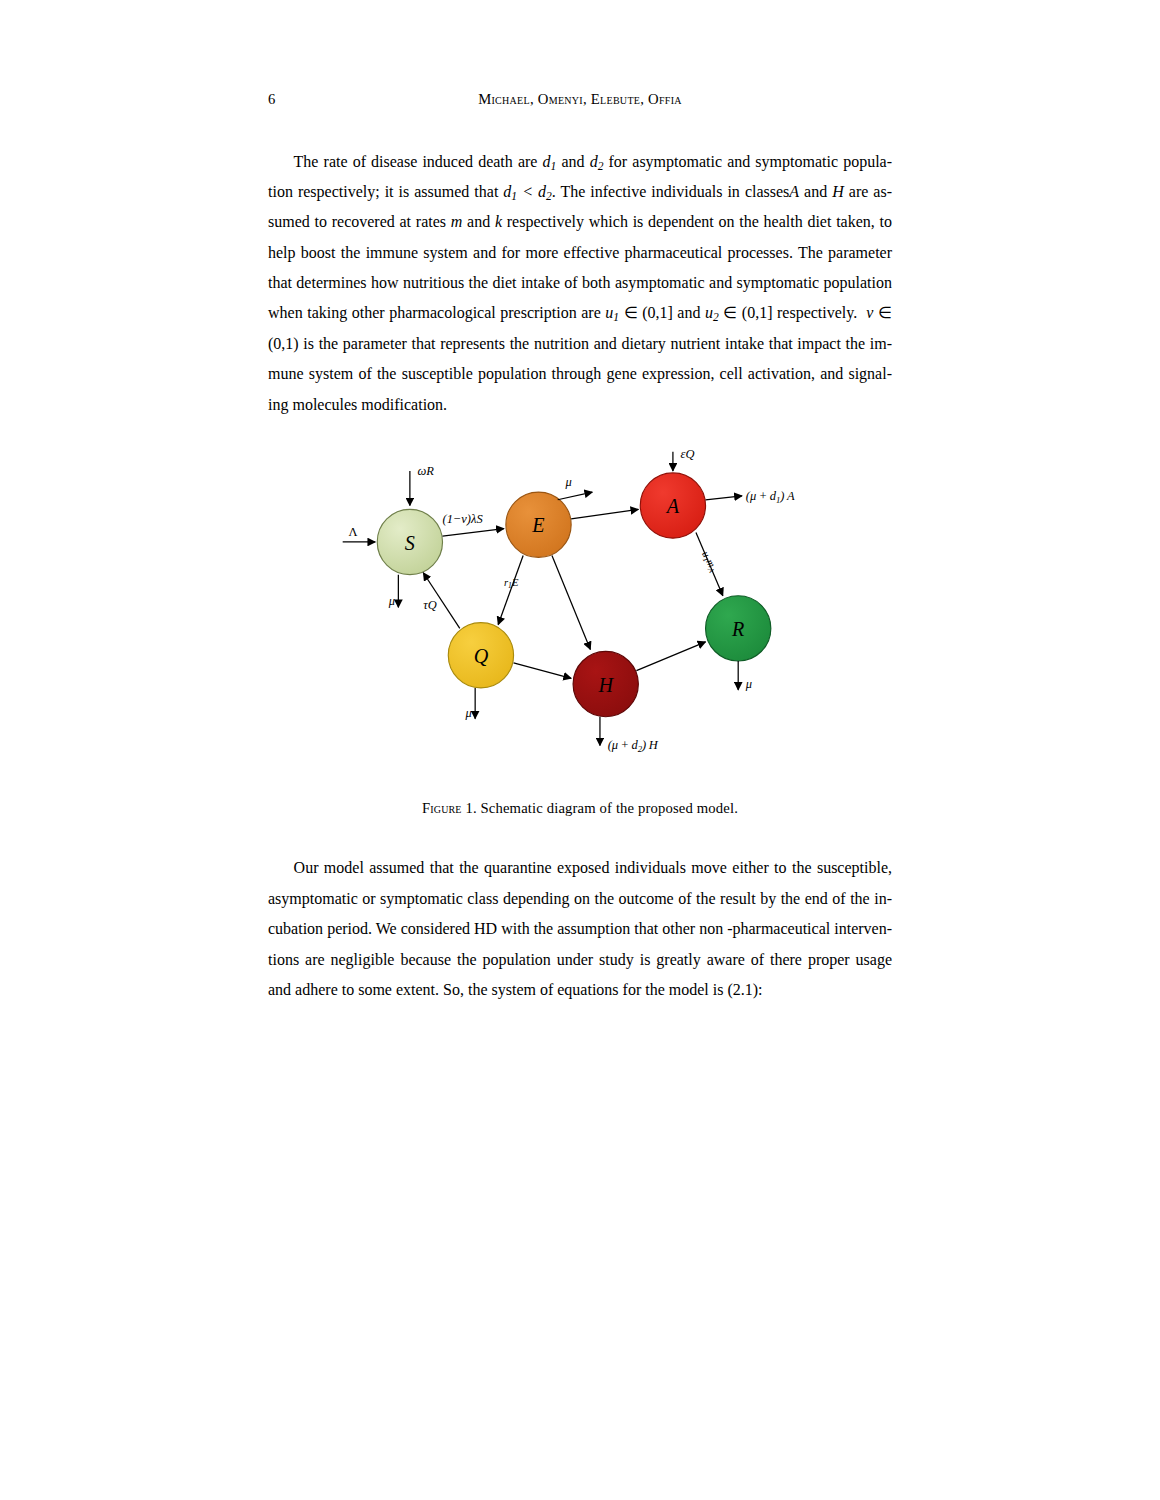6 Michael, Omenyi, Elebute, Offia
The rate of disease induced death are d1 and d2 for asymptomatic and symptomatic population respectively; it is assumed that d1 < d2. The infective individuals in classesA and H are assumed to recovered at rates m and k respectively which is dependent on the health diet taken, to help boost the immune system and for more effective pharmaceutical processes. The parameter that determines how nutritious the diet intake of both asymptomatic and symptomatic population when taking other pharmacological prescription are u1 ∈ (0,1] and u2 ∈ (0,1] respectively. ν ∈ (0,1) is the parameter that represents the nutrition and dietary nutrient intake that impact the immune system of the susceptible population through gene expression, cell activation, and signaling molecules modification.
S E A Q H R Λ ωR μ (1−ν)λS μ εQ (μ + d1) A u1mA r1E τQ μ (μ + d2) H μ
Figure 1. Schematic diagram of the proposed model.
Our model assumed that the quarantine exposed individuals move either to the susceptible, asymptomatic or symptomatic class depending on the outcome of the result by the end of the incubation period. We considered HD with the assumption that other non -pharmaceutical interventions are negligible because the population under study is greatly aware of there proper usage and adhere to some extent. So, the system of equations for the model is (2.1):